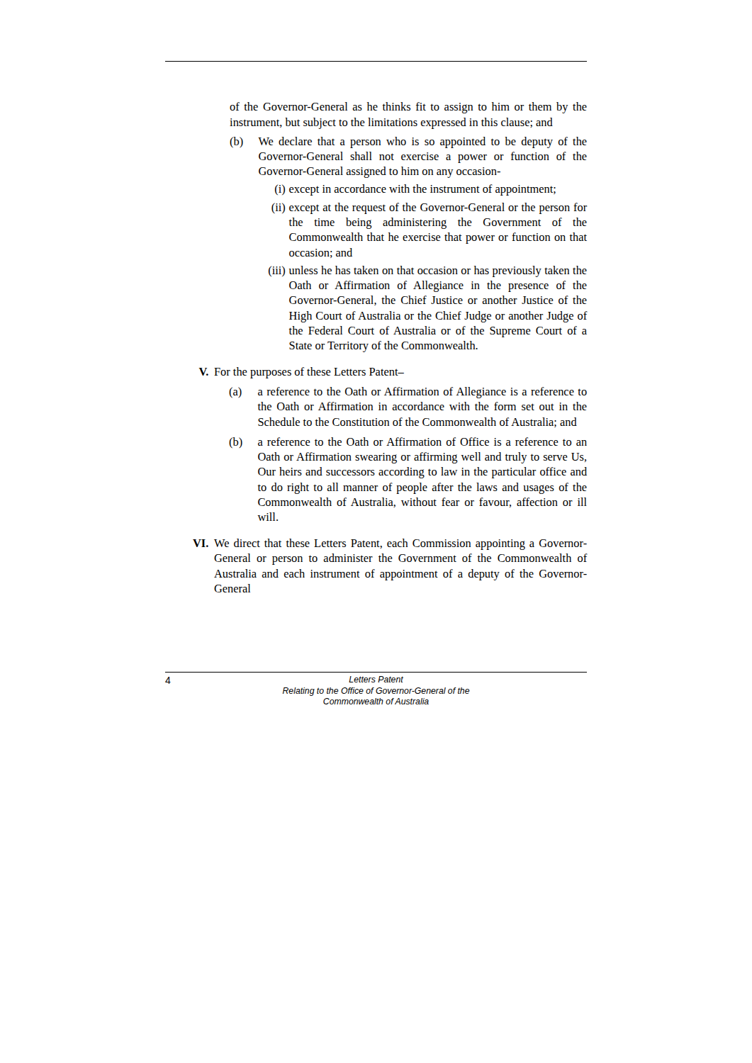of the Governor-General as he thinks fit to assign to him or them by the instrument, but subject to the limitations expressed in this clause; and
(b) We declare that a person who is so appointed to be deputy of the Governor-General shall not exercise a power or function of the Governor-General assigned to him on any occasion-
(i) except in accordance with the instrument of appointment;
(ii) except at the request of the Governor-General or the person for the time being administering the Government of the Commonwealth that he exercise that power or function on that occasion; and
(iii) unless he has taken on that occasion or has previously taken the Oath or Affirmation of Allegiance in the presence of the Governor-General, the Chief Justice or another Justice of the High Court of Australia or the Chief Judge or another Judge of the Federal Court of Australia or of the Supreme Court of a State or Territory of the Commonwealth.
V. For the purposes of these Letters Patent–
(a) a reference to the Oath or Affirmation of Allegiance is a reference to the Oath or Affirmation in accordance with the form set out in the Schedule to the Constitution of the Commonwealth of Australia; and
(b) a reference to the Oath or Affirmation of Office is a reference to an Oath or Affirmation swearing or affirming well and truly to serve Us, Our heirs and successors according to law in the particular office and to do right to all manner of people after the laws and usages of the Commonwealth of Australia, without fear or favour, affection or ill will.
VI. We direct that these Letters Patent, each Commission appointing a Governor-General or person to administer the Government of the Commonwealth of Australia and each instrument of appointment of a deputy of the Governor-General
4
Letters Patent
Relating to the Office of Governor-General of the
Commonwealth of Australia